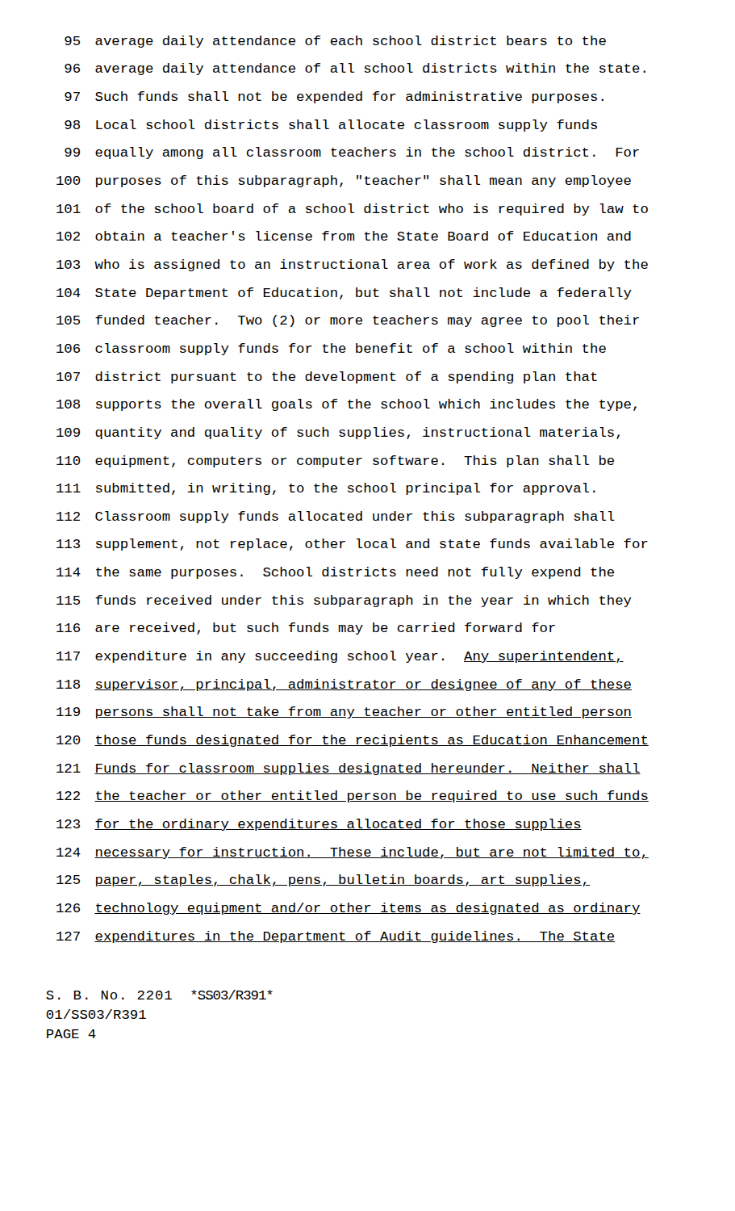average daily attendance of each school district bears to the
average daily attendance of all school districts within the state.
Such funds shall not be expended for administrative purposes.
Local school districts shall allocate classroom supply funds
equally among all classroom teachers in the school district. For
purposes of this subparagraph, "teacher" shall mean any employee
of the school board of a school district who is required by law to
obtain a teacher's license from the State Board of Education and
who is assigned to an instructional area of work as defined by the
State Department of Education, but shall not include a federally
funded teacher. Two (2) or more teachers may agree to pool their
classroom supply funds for the benefit of a school within the
district pursuant to the development of a spending plan that
supports the overall goals of the school which includes the type,
quantity and quality of such supplies, instructional materials,
equipment, computers or computer software. This plan shall be
submitted, in writing, to the school principal for approval.
Classroom supply funds allocated under this subparagraph shall
supplement, not replace, other local and state funds available for
the same purposes. School districts need not fully expend the
funds received under this subparagraph in the year in which they
are received, but such funds may be carried forward for
expenditure in any succeeding school year. Any superintendent,
supervisor, principal, administrator or designee of any of these
persons shall not take from any teacher or other entitled person
those funds designated for the recipients as Education Enhancement
Funds for classroom supplies designated hereunder. Neither shall
the teacher or other entitled person be required to use such funds
for the ordinary expenditures allocated for those supplies
necessary for instruction. These include, but are not limited to,
paper, staples, chalk, pens, bulletin boards, art supplies,
technology equipment and/or other items as designated as ordinary
expenditures in the Department of Audit guidelines. The State
S. B. No. 2201 *SS03/R391*
01/SS03/R391
PAGE 4